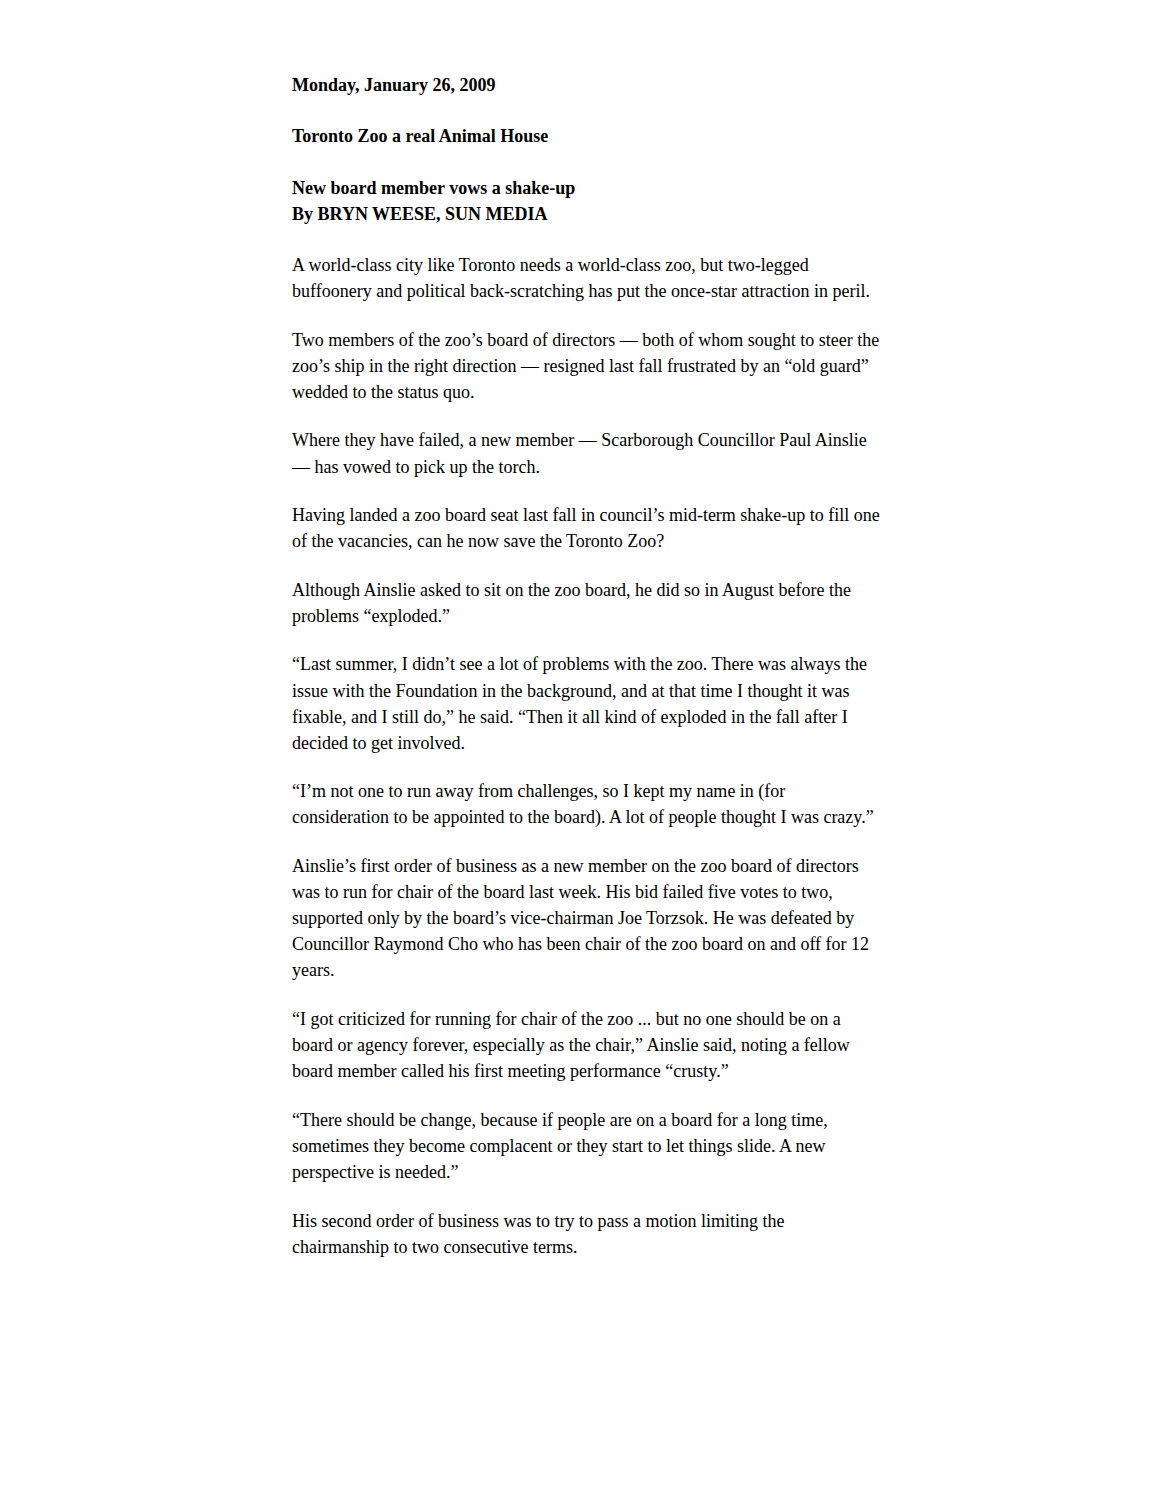Monday, January 26, 2009
Toronto Zoo a real Animal House
New board member vows a shake-upBy BRYN WEESE, SUN MEDIA
A world-class city like Toronto needs a world-class zoo, but two-legged buffoonery and political back-scratching has put the once-star attraction in peril.
Two members of the zoo’s board of directors — both of whom sought to steer the zoo’s ship in the right direction — resigned last fall frustrated by an “old guard” wedded to the status quo.
Where they have failed, a new member — Scarborough Councillor Paul Ainslie — has vowed to pick up the torch.
Having landed a zoo board seat last fall in council’s mid-term shake-up to fill one of the vacancies, can he now save the Toronto Zoo?
Although Ainslie asked to sit on the zoo board, he did so in August before the problems “exploded.”
“Last summer, I didn’t see a lot of problems with the zoo. There was always the issue with the Foundation in the background, and at that time I thought it was fixable, and I still do,” he said. “Then it all kind of exploded in the fall after I decided to get involved.
“I’m not one to run away from challenges, so I kept my name in (for consideration to be appointed to the board). A lot of people thought I was crazy.”
Ainslie’s first order of business as a new member on the zoo board of directors was to run for chair of the board last week. His bid failed five votes to two, supported only by the board’s vice-chairman Joe Torzsok. He was defeated by Councillor Raymond Cho who has been chair of the zoo board on and off for 12 years.
“I got criticized for running for chair of the zoo ... but no one should be on a board or agency forever, especially as the chair,” Ainslie said, noting a fellow board member called his first meeting performance “crusty.”
“There should be change, because if people are on a board for a long time, sometimes they become complacent or they start to let things slide. A new perspective is needed.”
His second order of business was to try to pass a motion limiting the chairmanship to two consecutive terms.